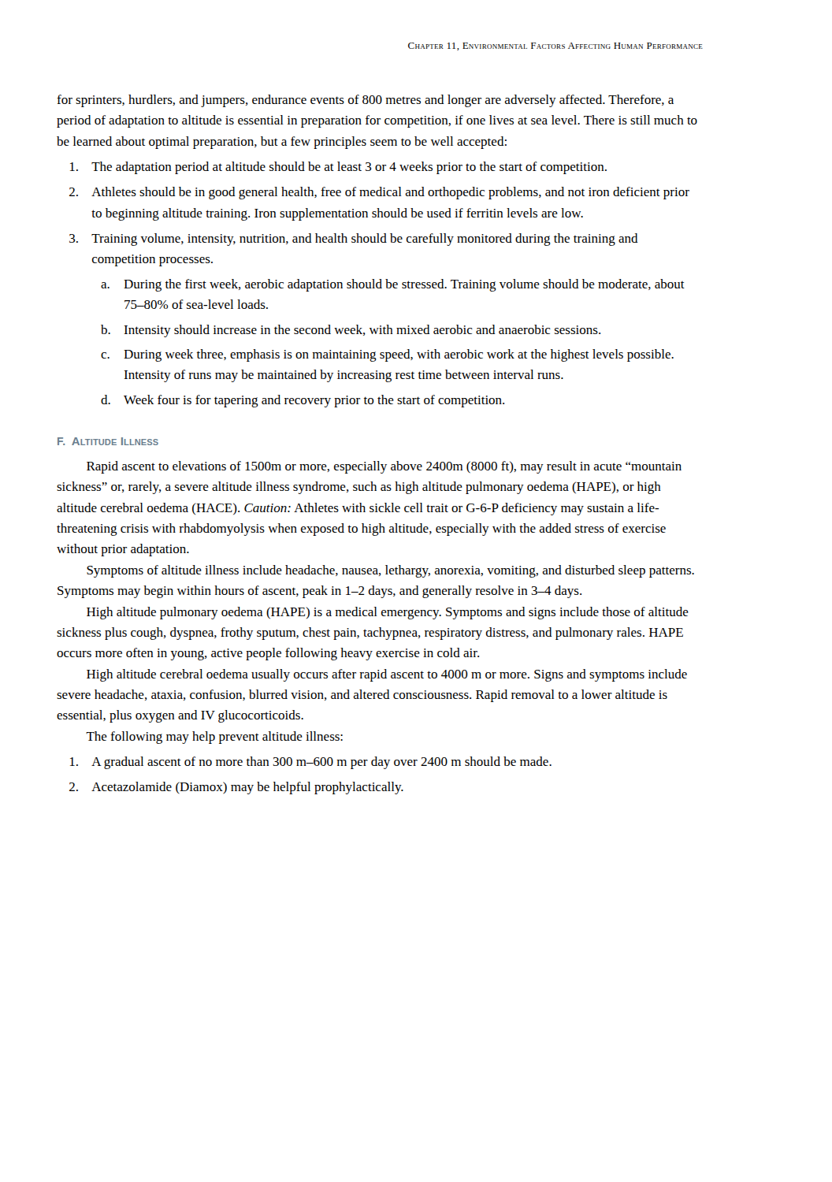Chapter 11, Environmental Factors Affecting Human Performance
for sprinters, hurdlers, and jumpers, endurance events of 800 metres and longer are adversely affected. Therefore, a period of adaptation to altitude is essential in preparation for competition, if one lives at sea level. There is still much to be learned about optimal preparation, but a few principles seem to be well accepted:
1. The adaptation period at altitude should be at least 3 or 4 weeks prior to the start of competition.
2. Athletes should be in good general health, free of medical and orthopedic problems, and not iron deficient prior to beginning altitude training. Iron supplementation should be used if ferritin levels are low.
3. Training volume, intensity, nutrition, and health should be carefully monitored during the training and competition processes.
a. During the first week, aerobic adaptation should be stressed. Training volume should be moderate, about 75–80% of sea-level loads.
b. Intensity should increase in the second week, with mixed aerobic and anaerobic sessions.
c. During week three, emphasis is on maintaining speed, with aerobic work at the highest levels possible. Intensity of runs may be maintained by increasing rest time between interval runs.
d. Week four is for tapering and recovery prior to the start of competition.
F. Altitude Illness
Rapid ascent to elevations of 1500m or more, especially above 2400m (8000 ft), may result in acute “mountain sickness” or, rarely, a severe altitude illness syndrome, such as high altitude pulmonary oedema (HAPE), or high altitude cerebral oedema (HACE). Caution: Athletes with sickle cell trait or G-6-P deficiency may sustain a life-threatening crisis with rhabdomyolysis when exposed to high altitude, especially with the added stress of exercise without prior adaptation.
Symptoms of altitude illness include headache, nausea, lethargy, anorexia, vomiting, and disturbed sleep patterns. Symptoms may begin within hours of ascent, peak in 1–2 days, and generally resolve in 3–4 days.
High altitude pulmonary oedema (HAPE) is a medical emergency. Symptoms and signs include those of altitude sickness plus cough, dyspnea, frothy sputum, chest pain, tachypnea, respiratory distress, and pulmonary rales. HAPE occurs more often in young, active people following heavy exercise in cold air.
High altitude cerebral oedema usually occurs after rapid ascent to 4000 m or more. Signs and symptoms include severe headache, ataxia, confusion, blurred vision, and altered consciousness. Rapid removal to a lower altitude is essential, plus oxygen and IV glucocorticoids.
The following may help prevent altitude illness:
1. A gradual ascent of no more than 300 m–600 m per day over 2400 m should be made.
2. Acetazolamide (Diamox) may be helpful prophylactically.